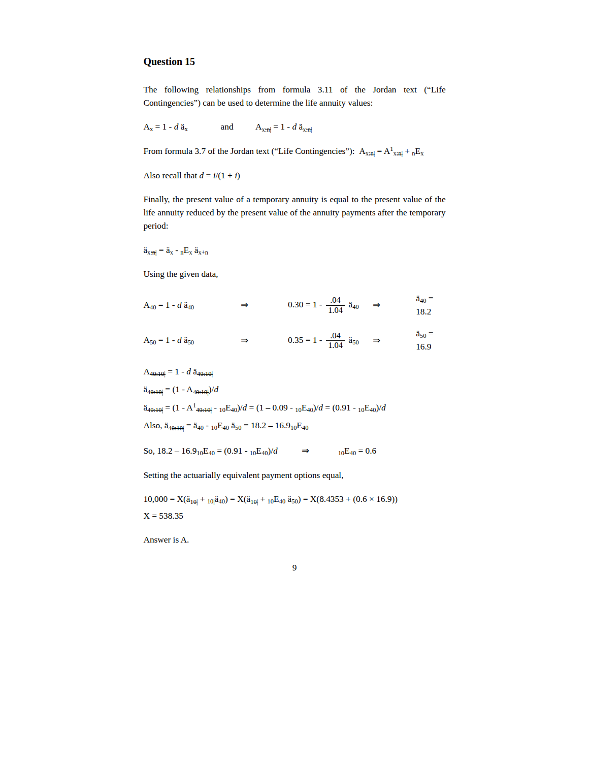Question 15
The following relationships from formula 3.11 of the Jordan text (“Life Contingencies”) can be used to determine the life annuity values:
Ax = 1 - d äx and Ax:n| = 1 - d äx:n|
From formula 3.7 of the Jordan text (“Life Contingencies”): Ax:n| = A1x:n| + n Ex
Also recall that d = i/(1 + i)
Finally, the present value of a temporary annuity is equal to the present value of the life annuity reduced by the present value of the annuity payments after the temporary period:
äx:n| = äx - n Ex äx+n
Using the given data,
A40 = 1 - d ä40
⇒
0.30 = 1 - .041.04 ä40
⇒
ä40 = 18.2
A50 = 1 - d ä50
⇒
0.35 = 1 - .041.04 ä50
⇒
ä50 = 16.9
A40:10| = 1 - d ä40:10|
ä40:10| = (1 - A40:10|)/d
ä40:10| = (1 - A140:10| - 10 E40)/d = (1 – 0.09 - 10 E40)/d = (0.91 - 10 E40)/d
Also, ä40:10| = ä40 - 10 E40 ä50 = 18.2 – 16.910E40
So, 18.2 – 16.910E40 = (0.91 - 10 E40)/d ⇒ 10 E40 = 0.6
Setting the actuarially equivalent payment options equal,
10,000 = X(ä10| + 10|ä40) = X(ä10| + 10E40 ä50) = X(8.4353 + (0.6 × 16.9))
X = 538.35
Answer is A.
9